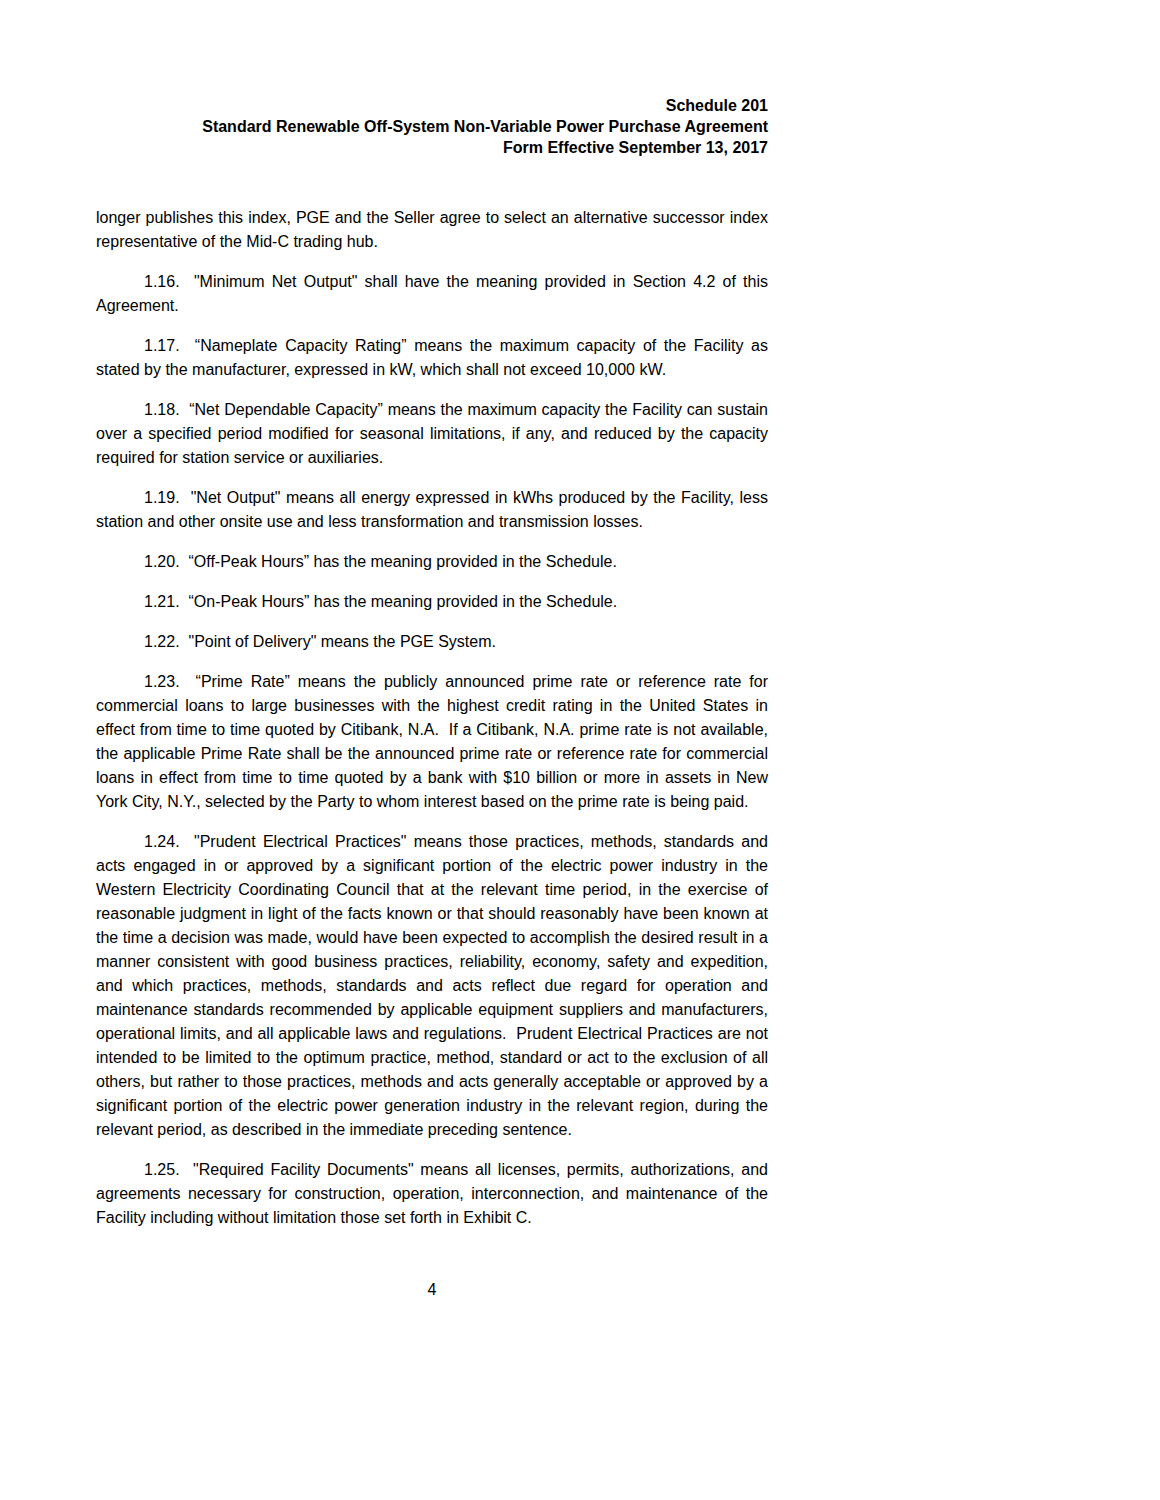Schedule 201
Standard Renewable Off-System Non-Variable Power Purchase Agreement
Form Effective September 13, 2017
longer publishes this index, PGE and the Seller agree to select an alternative successor index representative of the Mid-C trading hub.
1.16. "Minimum Net Output" shall have the meaning provided in Section 4.2 of this Agreement.
1.17. “Nameplate Capacity Rating” means the maximum capacity of the Facility as stated by the manufacturer, expressed in kW, which shall not exceed 10,000 kW.
1.18. “Net Dependable Capacity” means the maximum capacity the Facility can sustain over a specified period modified for seasonal limitations, if any, and reduced by the capacity required for station service or auxiliaries.
1.19. "Net Output" means all energy expressed in kWhs produced by the Facility, less station and other onsite use and less transformation and transmission losses.
1.20. “Off-Peak Hours” has the meaning provided in the Schedule.
1.21. “On-Peak Hours” has the meaning provided in the Schedule.
1.22. "Point of Delivery" means the PGE System.
1.23. “Prime Rate” means the publicly announced prime rate or reference rate for commercial loans to large businesses with the highest credit rating in the United States in effect from time to time quoted by Citibank, N.A. If a Citibank, N.A. prime rate is not available, the applicable Prime Rate shall be the announced prime rate or reference rate for commercial loans in effect from time to time quoted by a bank with $10 billion or more in assets in New York City, N.Y., selected by the Party to whom interest based on the prime rate is being paid.
1.24. "Prudent Electrical Practices" means those practices, methods, standards and acts engaged in or approved by a significant portion of the electric power industry in the Western Electricity Coordinating Council that at the relevant time period, in the exercise of reasonable judgment in light of the facts known or that should reasonably have been known at the time a decision was made, would have been expected to accomplish the desired result in a manner consistent with good business practices, reliability, economy, safety and expedition, and which practices, methods, standards and acts reflect due regard for operation and maintenance standards recommended by applicable equipment suppliers and manufacturers, operational limits, and all applicable laws and regulations. Prudent Electrical Practices are not intended to be limited to the optimum practice, method, standard or act to the exclusion of all others, but rather to those practices, methods and acts generally acceptable or approved by a significant portion of the electric power generation industry in the relevant region, during the relevant period, as described in the immediate preceding sentence.
1.25. "Required Facility Documents" means all licenses, permits, authorizations, and agreements necessary for construction, operation, interconnection, and maintenance of the Facility including without limitation those set forth in Exhibit C.
4